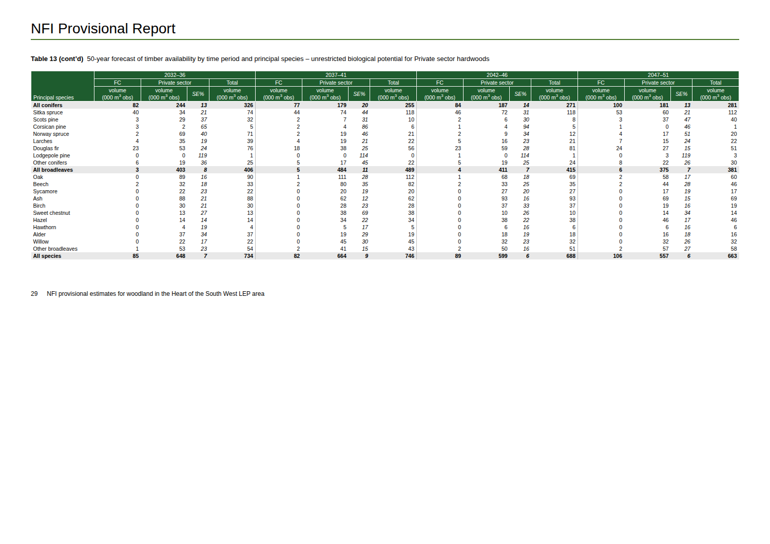NFI Provisional Report
Table 13 (cont’d) 50-year forecast of timber availability by time period and principal species – unrestricted biological potential for Private sector hardwoods
| Principal species | 2032–36 | 2037–41 | 2042–46 | 2047–51 |
| --- | --- | --- | --- | --- |
| FC | Private sector | Total | FC | Private sector | Total | FC | Private sector | Total | FC | Private sector | Total |
| volume (000 m 3 obs) | volume (000 m 3 obs) | SE% | volume (000 m 3 obs) | volume (000 m 3 obs) | volume (000 m 3 obs) | SE% | volume (000 m 3 obs) | volume (000 m 3 obs) | volume (000 m 3 obs) | SE% | volume (000 m 3 obs) | volume (000 m 3 obs) | volume (000 m 3 obs) | SE% | volume (000 m 3 obs) |
| All conifers | 82 | 244 | 13 | 326 | 77 | 179 | 20 | 255 | 84 | 187 | 14 | 271 | 100 | 181 | 13 | 281 |
| Sitka spruce | 40 | 34 | 21 | 74 | 44 | 74 | 44 | 118 | 46 | 72 | 31 | 118 | 53 | 60 | 21 | 112 |
| Scots pine | 3 | 29 | 37 | 32 | 2 | 7 | 31 | 10 | 2 | 6 | 30 | 8 | 3 | 37 | 47 | 40 |
| Corsican pine | 3 | 2 | 65 | 5 | 2 | 4 | 86 | 6 | 1 | 4 | 94 | 5 | 1 | 0 | 46 | 1 |
| Norway spruce | 2 | 69 | 40 | 71 | 2 | 19 | 46 | 21 | 2 | 9 | 34 | 12 | 4 | 17 | 51 | 20 |
| Larches | 4 | 35 | 19 | 39 | 4 | 19 | 21 | 22 | 5 | 16 | 23 | 21 | 7 | 15 | 24 | 22 |
| Douglas fir | 23 | 53 | 24 | 76 | 18 | 38 | 25 | 56 | 23 | 59 | 28 | 81 | 24 | 27 | 15 | 51 |
| Lodgepole pine | 0 | 0 | 119 | 1 | 0 | 0 | 114 | 0 | 1 | 0 | 114 | 1 | 0 | 3 | 119 | 3 |
| Other conifers | 6 | 19 | 36 | 25 | 5 | 17 | 45 | 22 | 5 | 19 | 25 | 24 | 8 | 22 | 26 | 30 |
| All broadleaves | 3 | 403 | 8 | 406 | 5 | 484 | 11 | 489 | 4 | 411 | 7 | 415 | 6 | 375 | 7 | 381 |
| Oak | 0 | 89 | 16 | 90 | 1 | 111 | 28 | 112 | 1 | 68 | 18 | 69 | 2 | 58 | 17 | 60 |
| Beech | 2 | 32 | 18 | 33 | 2 | 80 | 35 | 82 | 2 | 33 | 25 | 35 | 2 | 44 | 28 | 46 |
| Sycamore | 0 | 22 | 23 | 22 | 0 | 20 | 19 | 20 | 0 | 27 | 20 | 27 | 0 | 17 | 19 | 17 |
| Ash | 0 | 88 | 21 | 88 | 0 | 62 | 12 | 62 | 0 | 93 | 16 | 93 | 0 | 69 | 15 | 69 |
| Birch | 0 | 30 | 21 | 30 | 0 | 28 | 23 | 28 | 0 | 37 | 33 | 37 | 0 | 19 | 16 | 19 |
| Sweet chestnut | 0 | 13 | 27 | 13 | 0 | 38 | 69 | 38 | 0 | 10 | 26 | 10 | 0 | 14 | 34 | 14 |
| Hazel | 0 | 14 | 14 | 14 | 0 | 34 | 22 | 34 | 0 | 38 | 22 | 38 | 0 | 46 | 17 | 46 |
| Hawthorn | 0 | 4 | 19 | 4 | 0 | 5 | 17 | 5 | 0 | 6 | 16 | 6 | 0 | 6 | 16 | 6 |
| Alder | 0 | 37 | 34 | 37 | 0 | 19 | 29 | 19 | 0 | 18 | 19 | 18 | 0 | 16 | 18 | 16 |
| Willow | 0 | 22 | 17 | 22 | 0 | 45 | 30 | 45 | 0 | 32 | 23 | 32 | 0 | 32 | 26 | 32 |
| Other broadleaves | 1 | 53 | 23 | 54 | 2 | 41 | 15 | 43 | 2 | 50 | 16 | 51 | 2 | 57 | 27 | 58 |
| All species | 85 | 648 | 7 | 734 | 82 | 664 | 9 | 746 | 89 | 599 | 6 | 688 | 106 | 557 | 6 | 663 |
29 NFI provisional estimates for woodland in the Heart of the South West LEP area